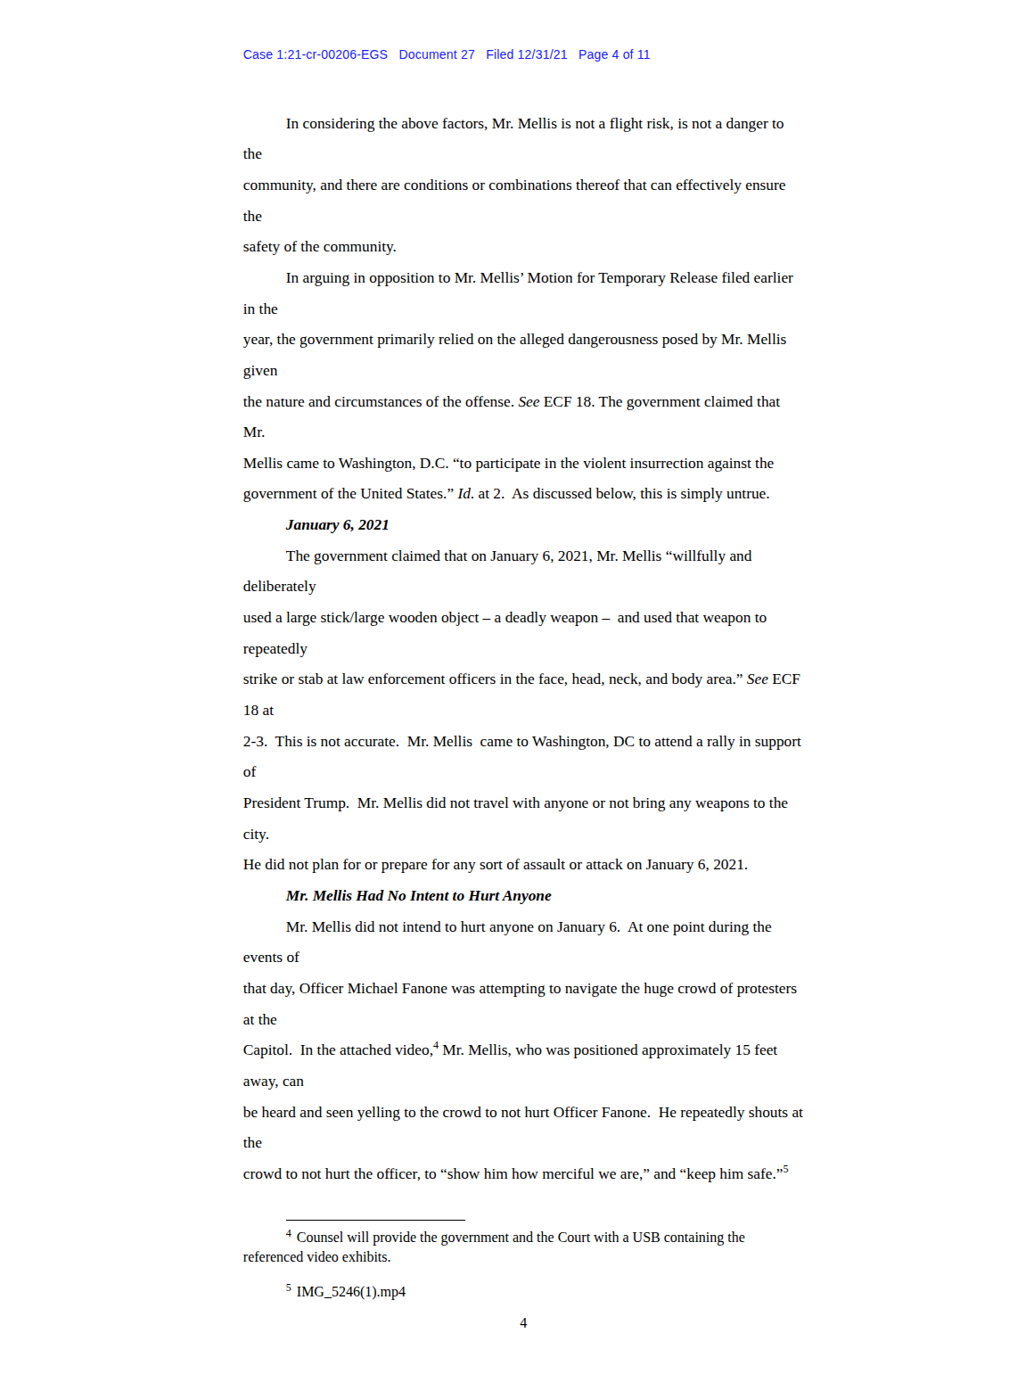Case 1:21-cr-00206-EGS Document 27 Filed 12/31/21 Page 4 of 11
In considering the above factors, Mr. Mellis is not a flight risk, is not a danger to the
community, and there are conditions or combinations thereof that can effectively ensure the
safety of the community.
In arguing in opposition to Mr. Mellis’ Motion for Temporary Release filed earlier in the
year, the government primarily relied on the alleged dangerousness posed by Mr. Mellis given
the nature and circumstances of the offense. See ECF 18. The government claimed that Mr.
Mellis came to Washington, D.C. “to participate in the violent insurrection against the
government of the United States.” Id. at 2. As discussed below, this is simply untrue.
January 6, 2021
The government claimed that on January 6, 2021, Mr. Mellis “willfully and deliberately
used a large stick/large wooden object – a deadly weapon – and used that weapon to repeatedly
strike or stab at law enforcement officers in the face, head, neck, and body area.” See ECF 18 at
2-3. This is not accurate. Mr. Mellis came to Washington, DC to attend a rally in support of
President Trump. Mr. Mellis did not travel with anyone or not bring any weapons to the city.
He did not plan for or prepare for any sort of assault or attack on January 6, 2021.
Mr. Mellis Had No Intent to Hurt Anyone
Mr. Mellis did not intend to hurt anyone on January 6. At one point during the events of
that day, Officer Michael Fanone was attempting to navigate the huge crowd of protesters at the
Capitol. In the attached video,4 Mr. Mellis, who was positioned approximately 15 feet away, can
be heard and seen yelling to the crowd to not hurt Officer Fanone. He repeatedly shouts at the
crowd to not hurt the officer, to “show him how merciful we are,” and “keep him safe.”5
4 Counsel will provide the government and the Court with a USB containing the referenced video exhibits.
5 IMG_5246(1).mp4
4